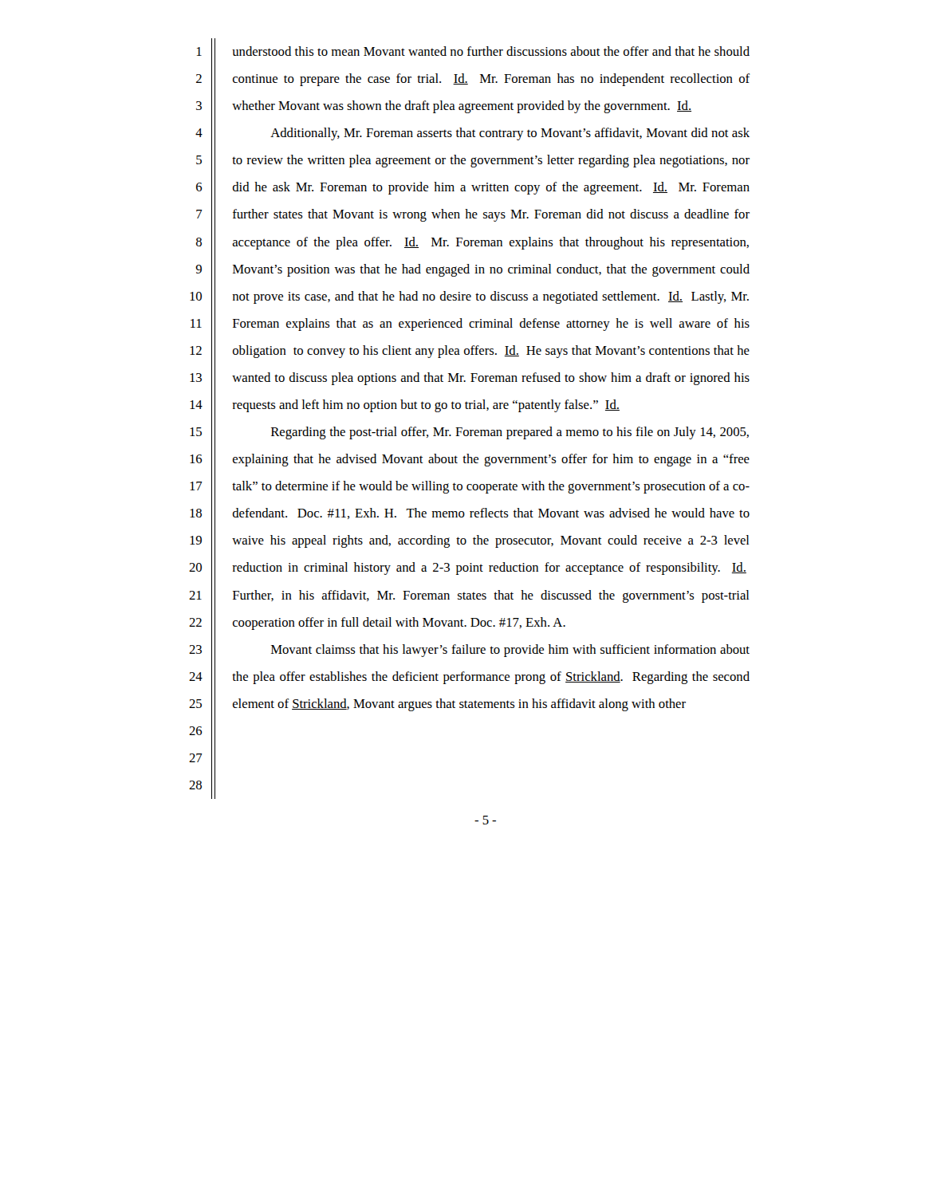1
2
3
4
5
6
7
8
9
10
11
12
13
14
15
16
17
18
19
20
21
22
23
24
25
26
27
28
understood this to mean Movant wanted no further discussions about the offer and that he should continue to prepare the case for trial. Id. Mr. Foreman has no independent recollection of whether Movant was shown the draft plea agreement provided by the government. Id.
Additionally, Mr. Foreman asserts that contrary to Movant’s affidavit, Movant did not ask to review the written plea agreement or the government’s letter regarding plea negotiations, nor did he ask Mr. Foreman to provide him a written copy of the agreement. Id. Mr. Foreman further states that Movant is wrong when he says Mr. Foreman did not discuss a deadline for acceptance of the plea offer. Id. Mr. Foreman explains that throughout his representation, Movant’s position was that he had engaged in no criminal conduct, that the government could not prove its case, and that he had no desire to discuss a negotiated settlement. Id. Lastly, Mr. Foreman explains that as an experienced criminal defense attorney he is well aware of his obligation to convey to his client any plea offers. Id. He says that Movant’s contentions that he wanted to discuss plea options and that Mr. Foreman refused to show him a draft or ignored his requests and left him no option but to go to trial, are “patently false.” Id.
Regarding the post-trial offer, Mr. Foreman prepared a memo to his file on July 14, 2005, explaining that he advised Movant about the government’s offer for him to engage in a “free talk” to determine if he would be willing to cooperate with the government’s prosecution of a co-defendant. Doc. #11, Exh. H. The memo reflects that Movant was advised he would have to waive his appeal rights and, according to the prosecutor, Movant could receive a 2-3 level reduction in criminal history and a 2-3 point reduction for acceptance of responsibility. Id. Further, in his affidavit, Mr. Foreman states that he discussed the government’s post-trial cooperation offer in full detail with Movant. Doc. #17, Exh. A.
Movant claimss that his lawyer’s failure to provide him with sufficient information about the plea offer establishes the deficient performance prong of Strickland. Regarding the second element of Strickland, Movant argues that statements in his affidavit along with other
- 5 -